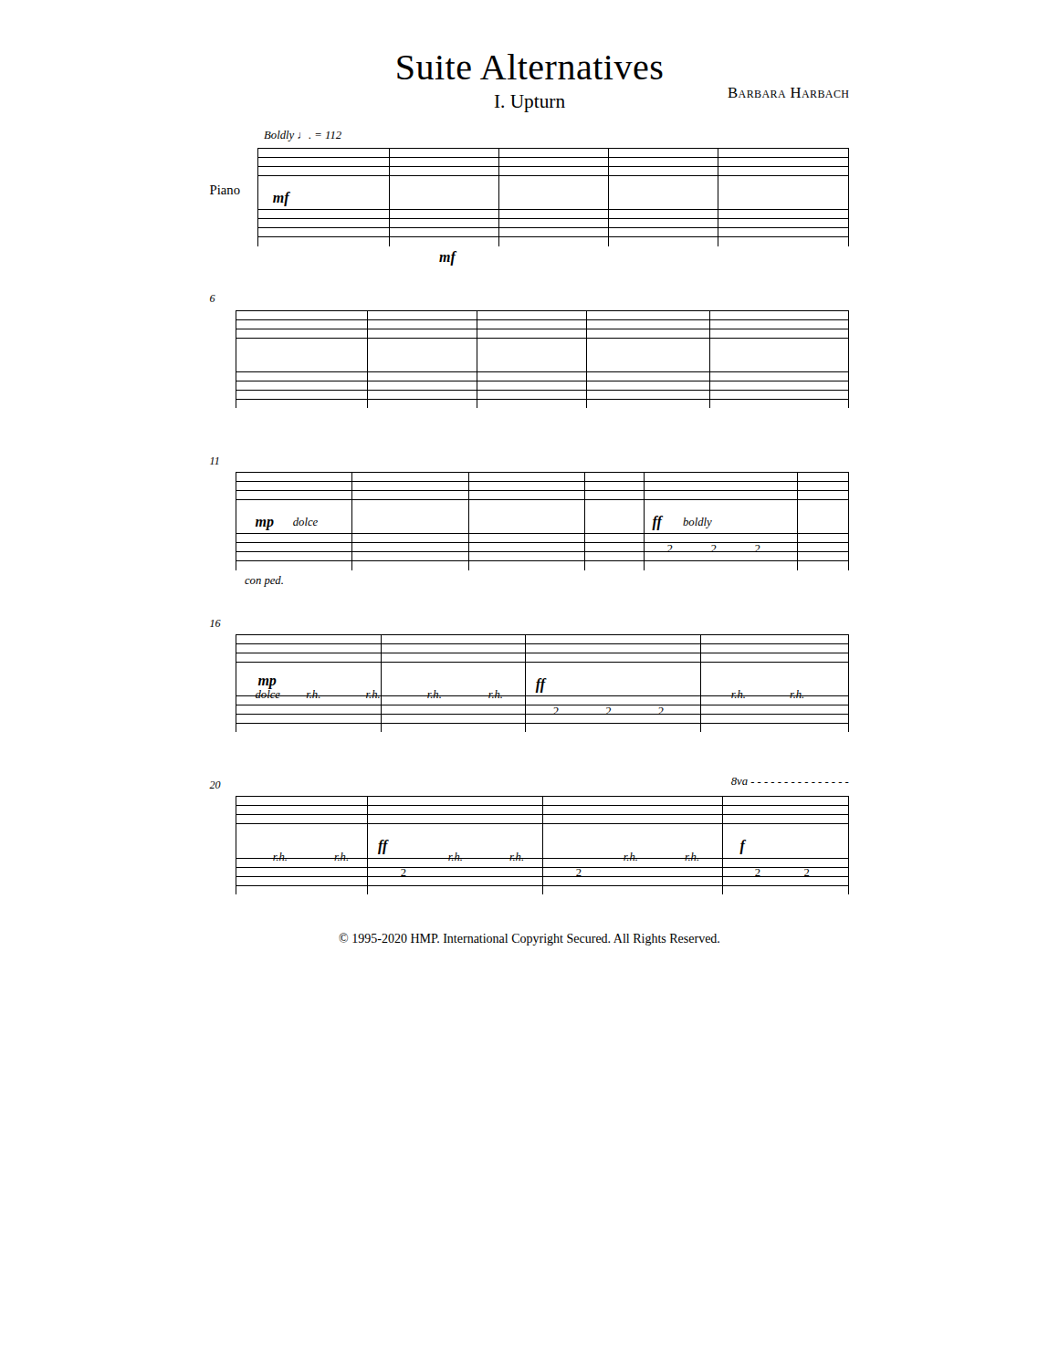Suite Alternatives
I. Upturn
Barbara Harbach
Tempo: Boldly, dotted quarter equals 112. Key signature: three sharps (A major). Time signature: six-eight. Piano, grand staff. Right hand begins mezzo-forte; left hand enters mezzo-forte in measure 3.
Boldly ♩. = 112 Piano
mf mf
Measure 6 begins with chromatic sixteenth-note figures exchanged between hands; the left hand crosses into treble clef in measures 7 and 8, returning to bass clef in measure 9.
6
Measure 11: mezzo-piano, dolce, with the direction con pedal in the left hand. Measure 15 changes to nine-eight, marked fortissimo, boldly, then returns to six-eight. Fingering numeral 2 appears repeatedly in the left hand.
11
mp dolce con ped. ff boldly 2 2 2
Measure 16: six-eight, mezzo-piano dolce; repeated r.h. indications show the right hand taking notes from the lower staff. Measure 18 is nine-eight, fortissimo; measure 19 returns to six-eight with a diminuendo.
16
mp dolce r.h. r.h. r.h. r.h. r.h. r.h. ff 2 2 2
Measure 20: six-eight with diminuendo and r.h. cues. Measures 21 and 22 are nine-eight, fortissimo, with accented chords marked with accent signs and tenuto. Measure 23 returns to six-eight, forte, with an 8va indication above the right hand.
20 8va - - - - - - - - - - - - - - -
r.h. r.h. r.h. r.h. r.h. r.h. ff f 2 2 2 2
© 1995-2020 HMP. International Copyright Secured. All Rights Reserved.